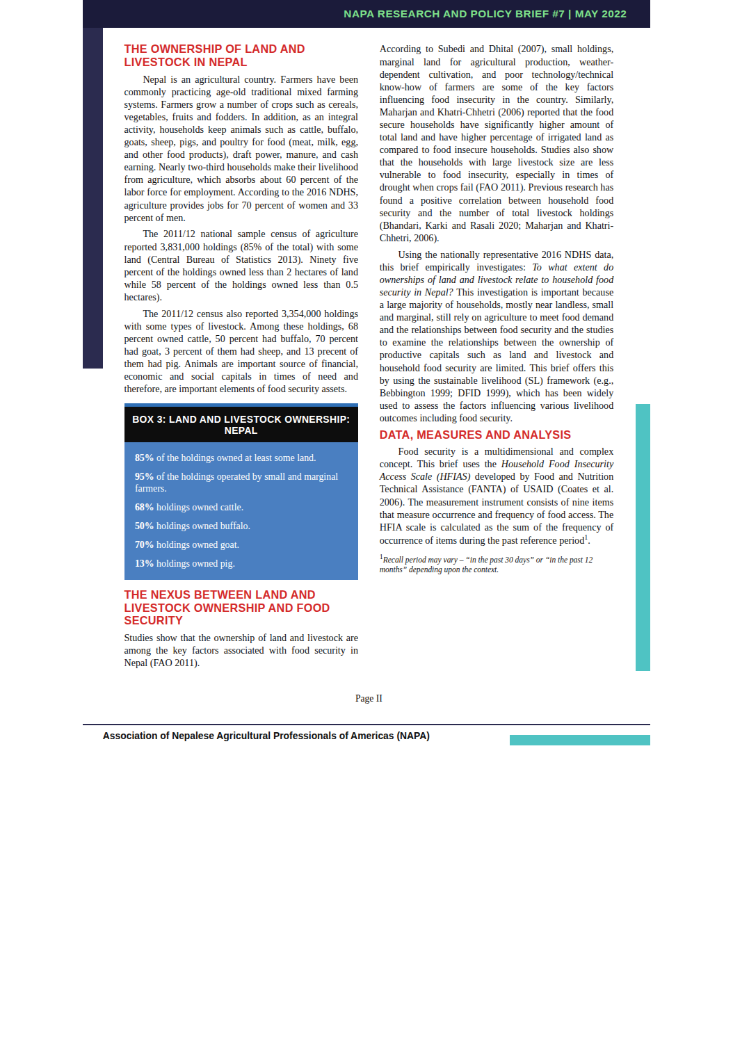NAPA RESEARCH AND POLICY BRIEF #7 | MAY 2022
The ownership of land and livestock in Nepal
Nepal is an agricultural country. Farmers have been commonly practicing age-old traditional mixed farming systems. Farmers grow a number of crops such as cereals, vegetables, fruits and fodders. In addition, as an integral activity, households keep animals such as cattle, buffalo, goats, sheep, pigs, and poultry for food (meat, milk, egg, and other food products), draft power, manure, and cash earning. Nearly two-third households make their livelihood from agriculture, which absorbs about 60 percent of the labor force for employment. According to the 2016 NDHS, agriculture provides jobs for 70 percent of women and 33 percent of men.
The 2011/12 national sample census of agriculture reported 3,831,000 holdings (85% of the total) with some land (Central Bureau of Statistics 2013). Ninety five percent of the holdings owned less than 2 hectares of land while 58 percent of the holdings owned less than 0.5 hectares).
The 2011/12 census also reported 3,354,000 holdings with some types of livestock. Among these holdings, 68 percent owned cattle, 50 percent had buffalo, 70 percent had goat, 3 percent of them had sheep, and 13 precent of them had pig. Animals are important source of financial, economic and social capitals in times of need and therefore, are important elements of food security assets.
Box 3: Land and Livestock Ownership: Nepal
85% of the holdings owned at least some land.
95% of the holdings operated by small and marginal farmers.
68% holdings owned cattle.
50% holdings owned buffalo.
70% holdings owned goat.
13% holdings owned pig.
The nexus between land and livestock ownership and food security
Studies show that the ownership of land and livestock are among the key factors associated with food security in Nepal (FAO 2011).
According to Subedi and Dhital (2007), small holdings, marginal land for agricultural production, weather-dependent cultivation, and poor technology/technical know-how of farmers are some of the key factors influencing food insecurity in the country. Similarly, Maharjan and Khatri-Chhetri (2006) reported that the food secure households have significantly higher amount of total land and have higher percentage of irrigated land as compared to food insecure households. Studies also show that the households with large livestock size are less vulnerable to food insecurity, especially in times of drought when crops fail (FAO 2011). Previous research has found a positive correlation between household food security and the number of total livestock holdings (Bhandari, Karki and Rasali 2020; Maharjan and Khatri-Chhetri, 2006).
Using the nationally representative 2016 NDHS data, this brief empirically investigates: To what extent do ownerships of land and livestock relate to household food security in Nepal? This investigation is important because a large majority of households, mostly near landless, small and marginal, still rely on agriculture to meet food demand and the relationships between food security and the studies to examine the relationships between the ownership of productive capitals such as land and livestock and household food security are limited. This brief offers this by using the sustainable livelihood (SL) framework (e.g., Bebbington 1999; DFID 1999), which has been widely used to assess the factors influencing various livelihood outcomes including food security.
Data, measures and analysis
Food security is a multidimensional and complex concept. This brief uses the Household Food Insecurity Access Scale (HFIAS) developed by Food and Nutrition Technical Assistance (FANTA) of USAID (Coates et al. 2006). The measurement instrument consists of nine items that measure occurrence and frequency of food access. The HFIA scale is calculated as the sum of the frequency of occurrence of items during the past reference period1.
1Recall period may vary – “in the past 30 days” or “in the past 12 months” depending upon the context.
Page II
Association of Nepalese Agricultural Professionals of Americas (NAPA)